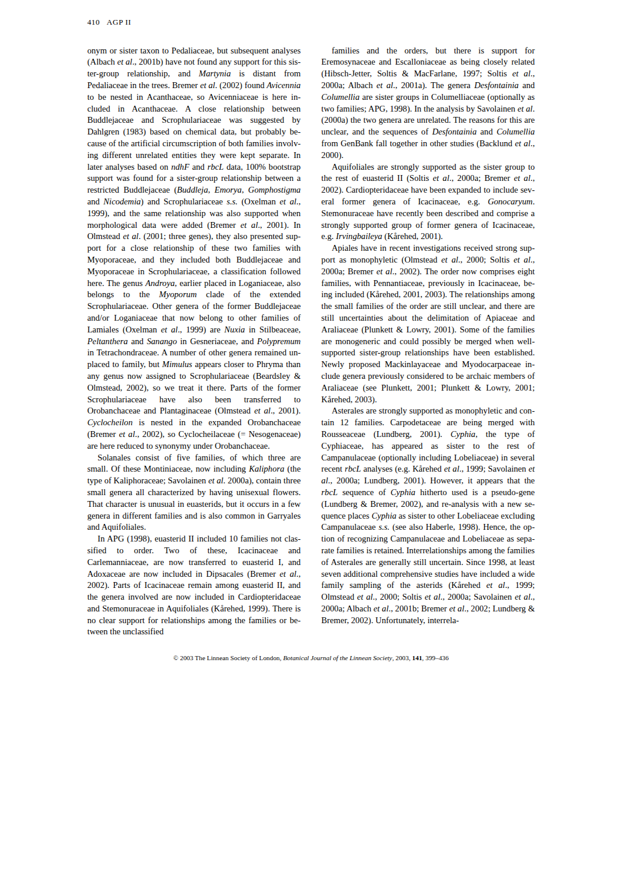410 AGP II
onym or sister taxon to Pedaliaceae, but subsequent analyses (Albach et al., 2001b) have not found any support for this sister-group relationship, and Martynia is distant from Pedaliaceae in the trees. Bremer et al. (2002) found Avicennia to be nested in Acanthaceae, so Avicenniaceae is here included in Acanthaceae. A close relationship between Buddlejaceae and Scrophulariaceae was suggested by Dahlgren (1983) based on chemical data, but probably because of the artificial circumscription of both families involving different unrelated entities they were kept separate. In later analyses based on ndhF and rbcL data, 100% bootstrap support was found for a sister-group relationship between a restricted Buddlejaceae (Buddleja, Emorya, Gomphostigma and Nicodemia) and Scrophulariaceae s.s. (Oxelman et al., 1999), and the same relationship was also supported when morphological data were added (Bremer et al., 2001). In Olmstead et al. (2001; three genes), they also presented support for a close relationship of these two families with Myoporaceae, and they included both Buddlejaceae and Myoporaceae in Scrophulariaceae, a classification followed here. The genus Androya, earlier placed in Loganiaceae, also belongs to the Myoporum clade of the extended Scrophulariaceae. Other genera of the former Buddlejaceae and/or Loganiaceae that now belong to other families of Lamiales (Oxelman et al., 1999) are Nuxia in Stilbeaceae, Peltanthera and Sanango in Gesneriaceae, and Polypremum in Tetrachondraceae. A number of other genera remained unplaced to family, but Mimulus appears closer to Phryma than any genus now assigned to Scrophulariaceae (Beardsley & Olmstead, 2002), so we treat it there. Parts of the former Scrophulariaceae have also been transferred to Orobanchaceae and Plantaginaceae (Olmstead et al., 2001). Cyclocheilon is nested in the expanded Orobanchaceae (Bremer et al., 2002), so Cyclocheilaceae (= Nesogenaceae) are here reduced to synonymy under Orobanchaceae.
Solanales consist of five families, of which three are small. Of these Montiniaceae, now including Kaliphora (the type of Kaliphoraceae; Savolainen et al. 2000a), contain three small genera all characterized by having unisexual flowers. That character is unusual in euasterids, but it occurs in a few genera in different families and is also common in Garryales and Aquifoliales.
In APG (1998), euasterid II included 10 families not classified to order. Two of these, Icacinaceae and Carlemanniaceae, are now transferred to euasterid I, and Adoxaceae are now included in Dipsacales (Bremer et al., 2002). Parts of Icacinaceae remain among euasterid II, and the genera involved are now included in Cardiopteridaceae and Stemonuraceae in Aquifoliales (Kårehed, 1999). There is no clear support for relationships among the families or between the unclassified
families and the orders, but there is support for Eremosynaceae and Escalloniaceae as being closely related (Hibsch-Jetter, Soltis & MacFarlane, 1997; Soltis et al., 2000a; Albach et al., 2001a). The genera Desfontainia and Columellia are sister groups in Columelliaceae (optionally as two families; APG, 1998). In the analysis by Savolainen et al. (2000a) the two genera are unrelated. The reasons for this are unclear, and the sequences of Desfontainia and Columellia from GenBank fall together in other studies (Backlund et al., 2000).
Aquifoliales are strongly supported as the sister group to the rest of euasterid II (Soltis et al., 2000a; Bremer et al., 2002). Cardiopteridaceae have been expanded to include several former genera of Icacinaceae, e.g. Gonocaryum. Stemonuraceae have recently been described and comprise a strongly supported group of former genera of Icacinaceae, e.g. Irvingbaileya (Kårehed, 2001).
Apiales have in recent investigations received strong support as monophyletic (Olmstead et al., 2000; Soltis et al., 2000a; Bremer et al., 2002). The order now comprises eight families, with Pennantiaceae, previously in Icacinaceae, being included (Kårehed, 2001, 2003). The relationships among the small families of the order are still unclear, and there are still uncertainties about the delimitation of Apiaceae and Araliaceae (Plunkett & Lowry, 2001). Some of the families are monogeneric and could possibly be merged when well-supported sister-group relationships have been established. Newly proposed Mackinlayaceae and Myodocarpaceae include genera previously considered to be archaic members of Araliaceae (see Plunkett, 2001; Plunkett & Lowry, 2001; Kårehed, 2003).
Asterales are strongly supported as monophyletic and contain 12 families. Carpodetaceae are being merged with Rousseaceae (Lundberg, 2001). Cyphia, the type of Cyphiaceae, has appeared as sister to the rest of Campanulaceae (optionally including Lobeliaceae) in several recent rbcL analyses (e.g. Kårehed et al., 1999; Savolainen et al., 2000a; Lundberg, 2001). However, it appears that the rbcL sequence of Cyphia hitherto used is a pseudo-gene (Lundberg & Bremer, 2002), and re-analysis with a new sequence places Cyphia as sister to other Lobeliaceae excluding Campanulaceae s.s. (see also Haberle, 1998). Hence, the option of recognizing Campanulaceae and Lobeliaceae as separate families is retained. Interrelationships among the families of Asterales are generally still uncertain. Since 1998, at least seven additional comprehensive studies have included a wide family sampling of the asterids (Kårehed et al., 1999; Olmstead et al., 2000; Soltis et al., 2000a; Savolainen et al., 2000a; Albach et al., 2001b; Bremer et al., 2002; Lundberg & Bremer, 2002). Unfortunately, interrela-
© 2003 The Linnean Society of London, Botanical Journal of the Linnean Society, 2003, 141, 399–436